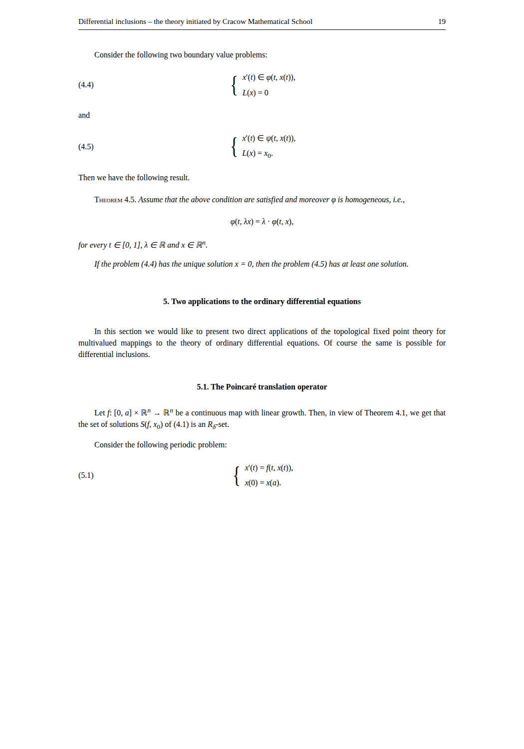Differential inclusions – the theory initiated by Cracow Mathematical School 19
Consider the following two boundary value problems:
(4.4) { x′(t) ∈ φ(t, x(t)), L(x) = 0
and
(4.5) { x′(t) ∈ ψ(t, x(t)), L(x) = x0.
Then we have the following result.
Theorem 4.5. Assume that the above condition are satisfied and moreover φ is homogeneous, i.e.,
φ(t, λx) = λ · φ(t, x),
for every t ∈ [0, 1], λ ∈ ℝ and x ∈ ℝn.
If the problem (4.4) has the unique solution x = 0, then the problem (4.5) has at least one solution.
5. Two applications to the ordinary differential equations
In this section we would like to present two direct applications of the topological fixed point theory for multivalued mappings to the theory of ordinary differential equations. Of course the same is possible for differential inclusions.
5.1. The Poincaré translation operator
Let f: [0, a] × ℝn → ℝn be a continuous map with linear growth. Then, in view of Theorem 4.1, we get that the set of solutions S(f, x0) of (4.1) is an Rδ-set.
Consider the following periodic problem:
(5.1) { x′(t) = f(t, x(t)), x(0) = x(a).